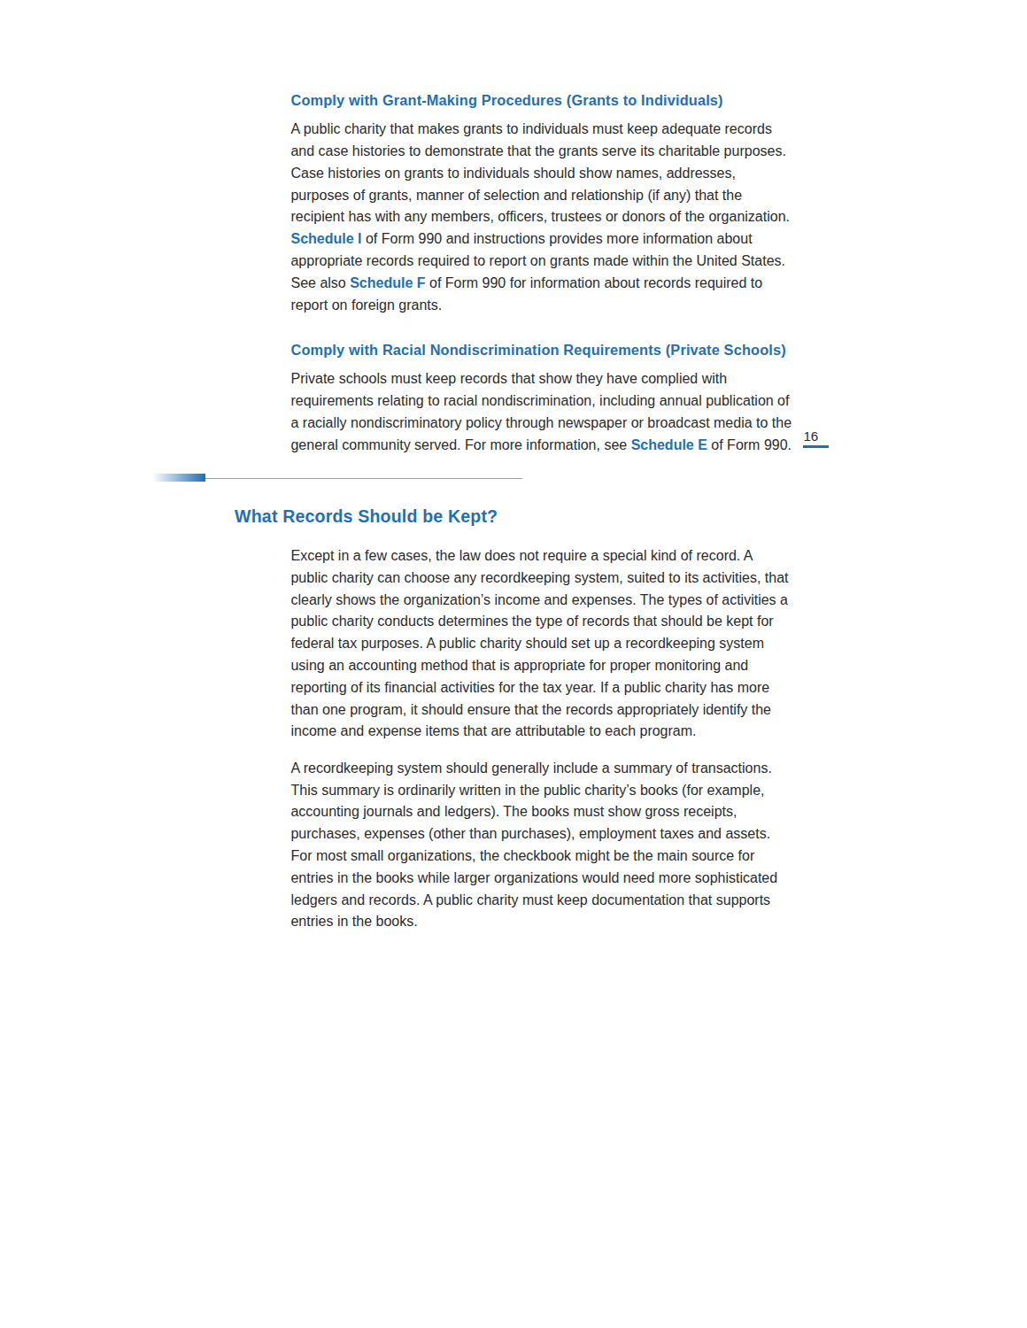16
Comply with Grant-Making Procedures (Grants to Individuals)
A public charity that makes grants to individuals must keep adequate records and case histories to demonstrate that the grants serve its charitable purposes. Case histories on grants to individuals should show names, addresses, purposes of grants, manner of selection and relationship (if any) that the recipient has with any members, officers, trustees or donors of the organization. Schedule I of Form 990 and instructions provides more information about appropriate records required to report on grants made within the United States. See also Schedule F of Form 990 for information about records required to report on foreign grants.
Comply with Racial Nondiscrimination Requirements (Private Schools)
Private schools must keep records that show they have complied with requirements relating to racial nondiscrimination, including annual publication of a racially nondiscriminatory policy through newspaper or broadcast media to the general community served. For more information, see Schedule E of Form 990.
What Records Should be Kept?
Except in a few cases, the law does not require a special kind of record. A public charity can choose any recordkeeping system, suited to its activities, that clearly shows the organization’s income and expenses. The types of activities a public charity conducts determines the type of records that should be kept for federal tax purposes. A public charity should set up a recordkeeping system using an accounting method that is appropriate for proper monitoring and reporting of its financial activities for the tax year. If a public charity has more than one program, it should ensure that the records appropriately identify the income and expense items that are attributable to each program.
A recordkeeping system should generally include a summary of transactions. This summary is ordinarily written in the public charity’s books (for example, accounting journals and ledgers). The books must show gross receipts, purchases, expenses (other than purchases), employment taxes and assets. For most small organizations, the checkbook might be the main source for entries in the books while larger organizations would need more sophisticated ledgers and records. A public charity must keep documentation that supports entries in the books.